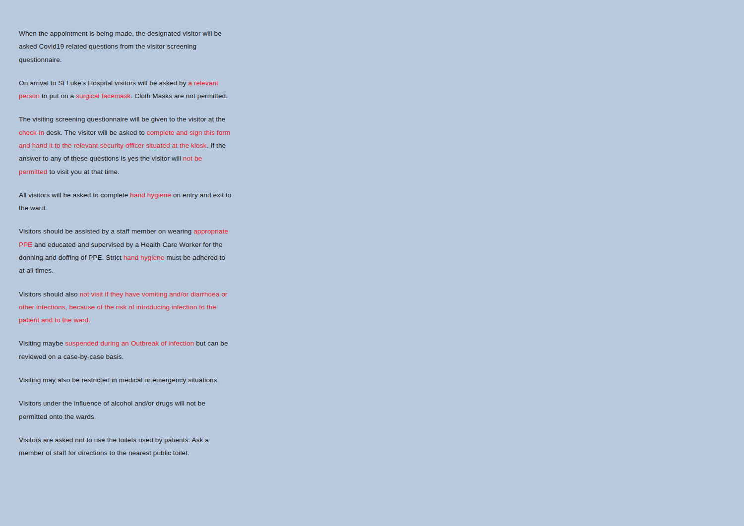When the appointment is being made, the designated visitor will be asked Covid19 related questions from the visitor screening questionnaire.
On arrival to St Luke's Hospital visitors will be asked by a relevant person to put on a surgical facemask. Cloth Masks are not permitted.
The visiting screening questionnaire will be given to the visitor at the check-in desk. The visitor will be asked to complete and sign this form and hand it to the relevant security officer situated at the kiosk. If the answer to any of these questions is yes the visitor will not be permitted to visit you at that time.
All visitors will be asked to complete hand hygiene on entry and exit to the ward.
Visitors should be assisted by a staff member on wearing appropriate PPE and educated and supervised by a Health Care Worker for the donning and doffing of PPE. Strict hand hygiene must be adhered to at all times.
Visitors should also not visit if they have vomiting and/or diarrhoea or other infections, because of the risk of introducing infection to the patient and to the ward.
Visiting maybe suspended during an Outbreak of infection but can be reviewed on a case-by-case basis.
Visiting may also be restricted in medical or emergency situations.
Visitors under the influence of alcohol and/or drugs will not be permitted onto the wards.
Visitors are asked not to use the toilets used by patients. Ask a member of staff for directions to the nearest public toilet.